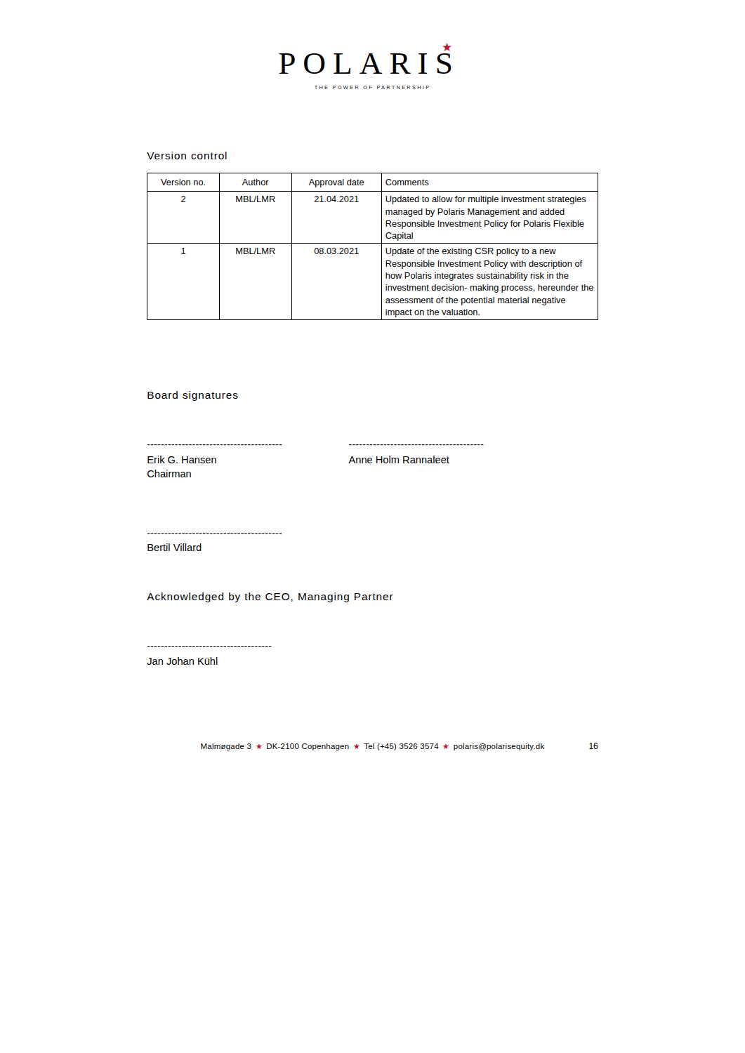POLARIS★
THE POWER OF PARTNERSHIP
Version control
| Version no. | Author | Approval date | Comments |
| --- | --- | --- | --- |
| 2 | MBL/LMR | 21.04.2021 | Updated to allow for multiple investment strategies managed by Polaris Management and added Responsible Investment Policy for Polaris Flexible Capital |
| 1 | MBL/LMR | 08.03.2021 | Update of the existing CSR policy to a new Responsible Investment Policy with description of how Polaris integrates sustainability risk in the investment decision- making process, hereunder the assessment of the potential material negative impact on the valuation. |
Board signatures
---------------------------------------
Erik G. Hansen
Chairman
---------------------------------------
Anne Holm Rannaleet
---------------------------------------
Bertil Villard
Acknowledged by the CEO, Managing Partner
------------------------------------
Jan Johan Kühl
Malmøgade 3 ★ DK-2100 Copenhagen ★ Tel (+45) 3526 3574 ★ polaris@polarisequity.dk
16